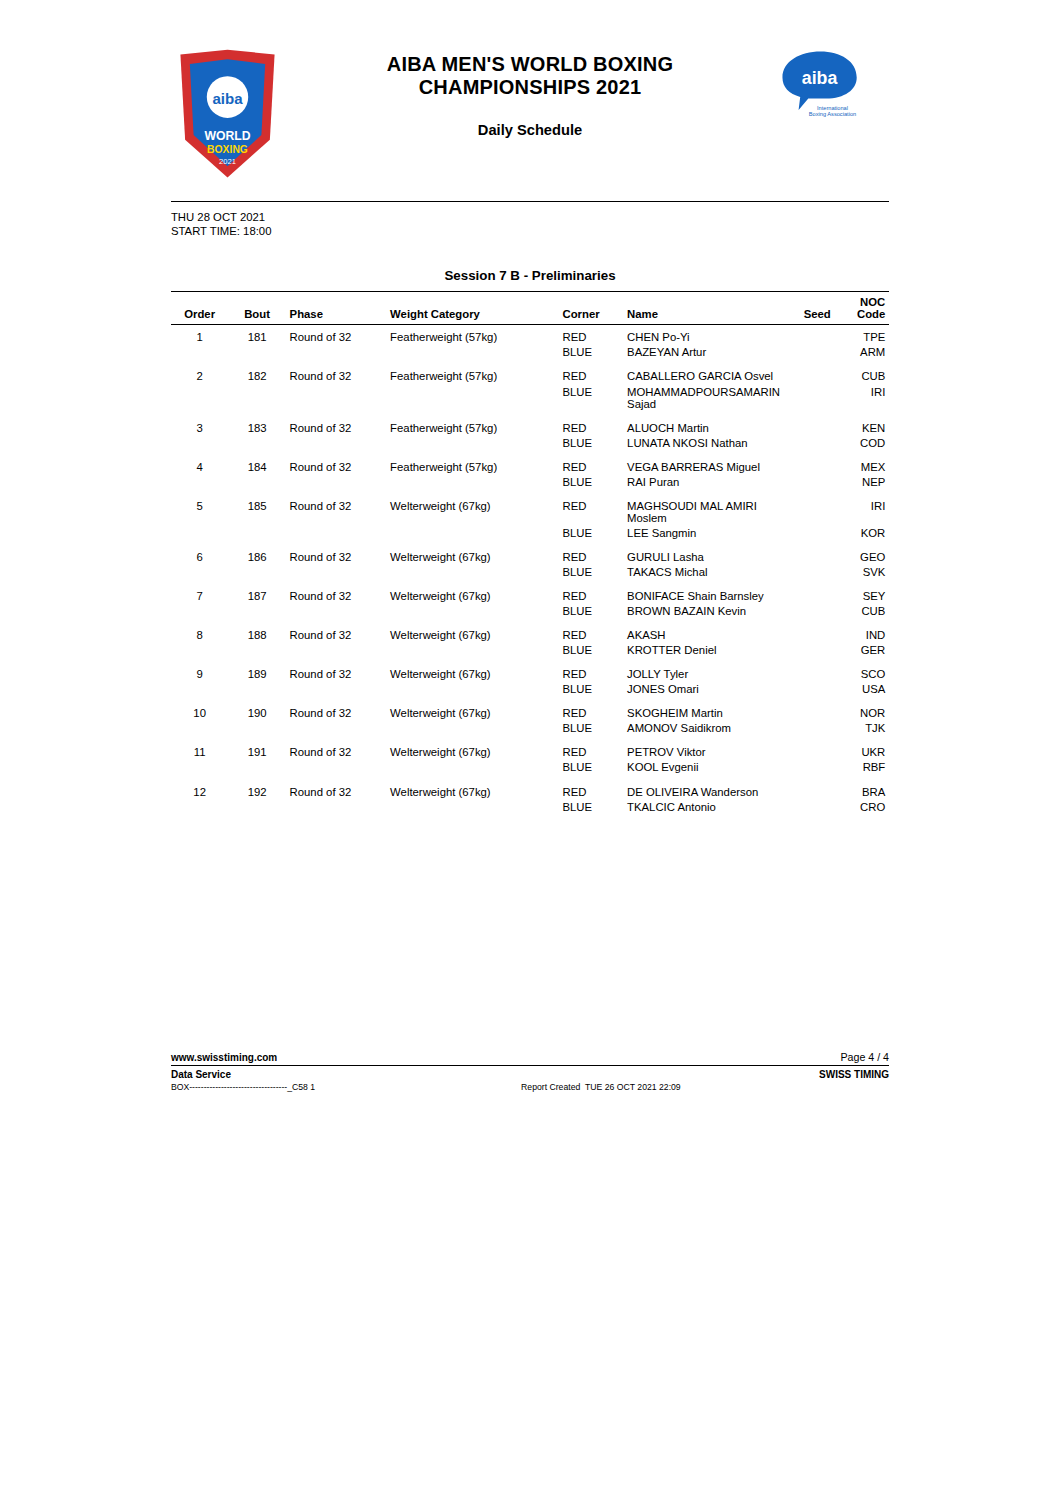AIBA MEN'S WORLD BOXING CHAMPIONSHIPS 2021
Daily Schedule
THU 28 OCT 2021
START TIME: 18:00
Session 7 B - Preliminaries
| Order | Bout | Phase | Weight Category | Corner | Name | Seed | NOC Code |
| --- | --- | --- | --- | --- | --- | --- | --- |
| 1 | 181 | Round of 32 | Featherweight (57kg) | RED | CHEN Po-Yi | | TPE |
| | | | | BLUE | BAZEYAN Artur | | ARM |
| 2 | 182 | Round of 32 | Featherweight (57kg) | RED | CABALLERO GARCIA Osvel | | CUB |
| | | | | BLUE | MOHAMMADPOURSAMARIN Sajad | | IRI |
| 3 | 183 | Round of 32 | Featherweight (57kg) | RED | ALUOCH Martin | | KEN |
| | | | | BLUE | LUNATA NKOSI Nathan | | COD |
| 4 | 184 | Round of 32 | Featherweight (57kg) | RED | VEGA BARRERAS Miguel | | MEX |
| | | | | BLUE | RAI Puran | | NEP |
| 5 | 185 | Round of 32 | Welterweight (67kg) | RED | MAGHSOUDI MAL AMIRI Moslem | | IRI |
| | | | | BLUE | LEE Sangmin | | KOR |
| 6 | 186 | Round of 32 | Welterweight (67kg) | RED | GURULI Lasha | | GEO |
| | | | | BLUE | TAKACS Michal | | SVK |
| 7 | 187 | Round of 32 | Welterweight (67kg) | RED | BONIFACE Shain Barnsley | | SEY |
| | | | | BLUE | BROWN BAZAIN Kevin | | CUB |
| 8 | 188 | Round of 32 | Welterweight (67kg) | RED | AKASH | | IND |
| | | | | BLUE | KROTTER Deniel | | GER |
| 9 | 189 | Round of 32 | Welterweight (67kg) | RED | JOLLY Tyler | | SCO |
| | | | | BLUE | JONES Omari | | USA |
| 10 | 190 | Round of 32 | Welterweight (67kg) | RED | SKOGHEIM Martin | | NOR |
| | | | | BLUE | AMONOV Saidikrom | | TJK |
| 11 | 191 | Round of 32 | Welterweight (67kg) | RED | PETROV Viktor | | UKR |
| | | | | BLUE | KOOL Evgenii | | RBF |
| 12 | 192 | Round of 32 | Welterweight (67kg) | RED | DE OLIVEIRA Wanderson | | BRA |
| | | | | BLUE | TKALCIC Antonio | | CRO |
www.swisstiming.com
Page 4 / 4
Data Service
SWISS TIMING
BOX----------------------------------_C58 1
Report Created TUE 26 OCT 2021 22:09